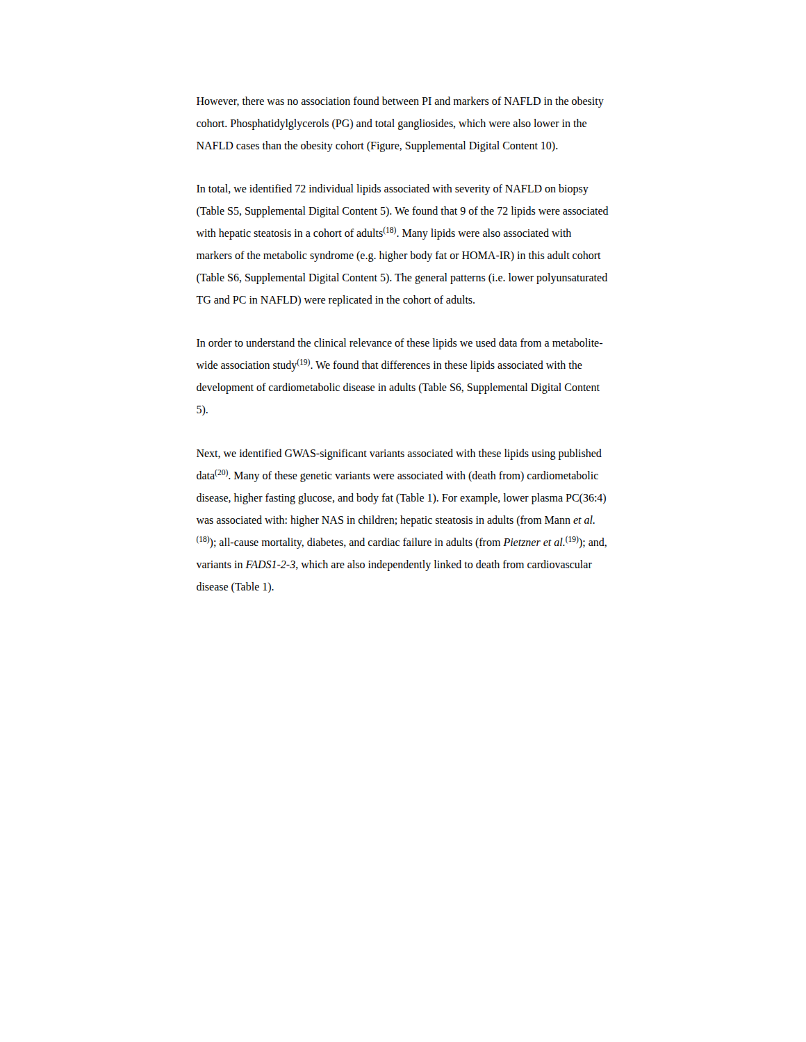However, there was no association found between PI and markers of NAFLD in the obesity cohort. Phosphatidylglycerols (PG) and total gangliosides, which were also lower in the NAFLD cases than the obesity cohort (Figure, Supplemental Digital Content 10).
In total, we identified 72 individual lipids associated with severity of NAFLD on biopsy (Table S5, Supplemental Digital Content 5). We found that 9 of the 72 lipids were associated with hepatic steatosis in a cohort of adults(18). Many lipids were also associated with markers of the metabolic syndrome (e.g. higher body fat or HOMA-IR) in this adult cohort (Table S6, Supplemental Digital Content 5). The general patterns (i.e. lower polyunsaturated TG and PC in NAFLD) were replicated in the cohort of adults.
In order to understand the clinical relevance of these lipids we used data from a metabolite-wide association study(19). We found that differences in these lipids associated with the development of cardiometabolic disease in adults (Table S6, Supplemental Digital Content 5).
Next, we identified GWAS-significant variants associated with these lipids using published data(20). Many of these genetic variants were associated with (death from) cardiometabolic disease, higher fasting glucose, and body fat (Table 1). For example, lower plasma PC(36:4) was associated with: higher NAS in children; hepatic steatosis in adults (from Mann et al.(18)); all-cause mortality, diabetes, and cardiac failure in adults (from Pietzner et al.(19)); and, variants in FADS1-2-3, which are also independently linked to death from cardiovascular disease (Table 1).